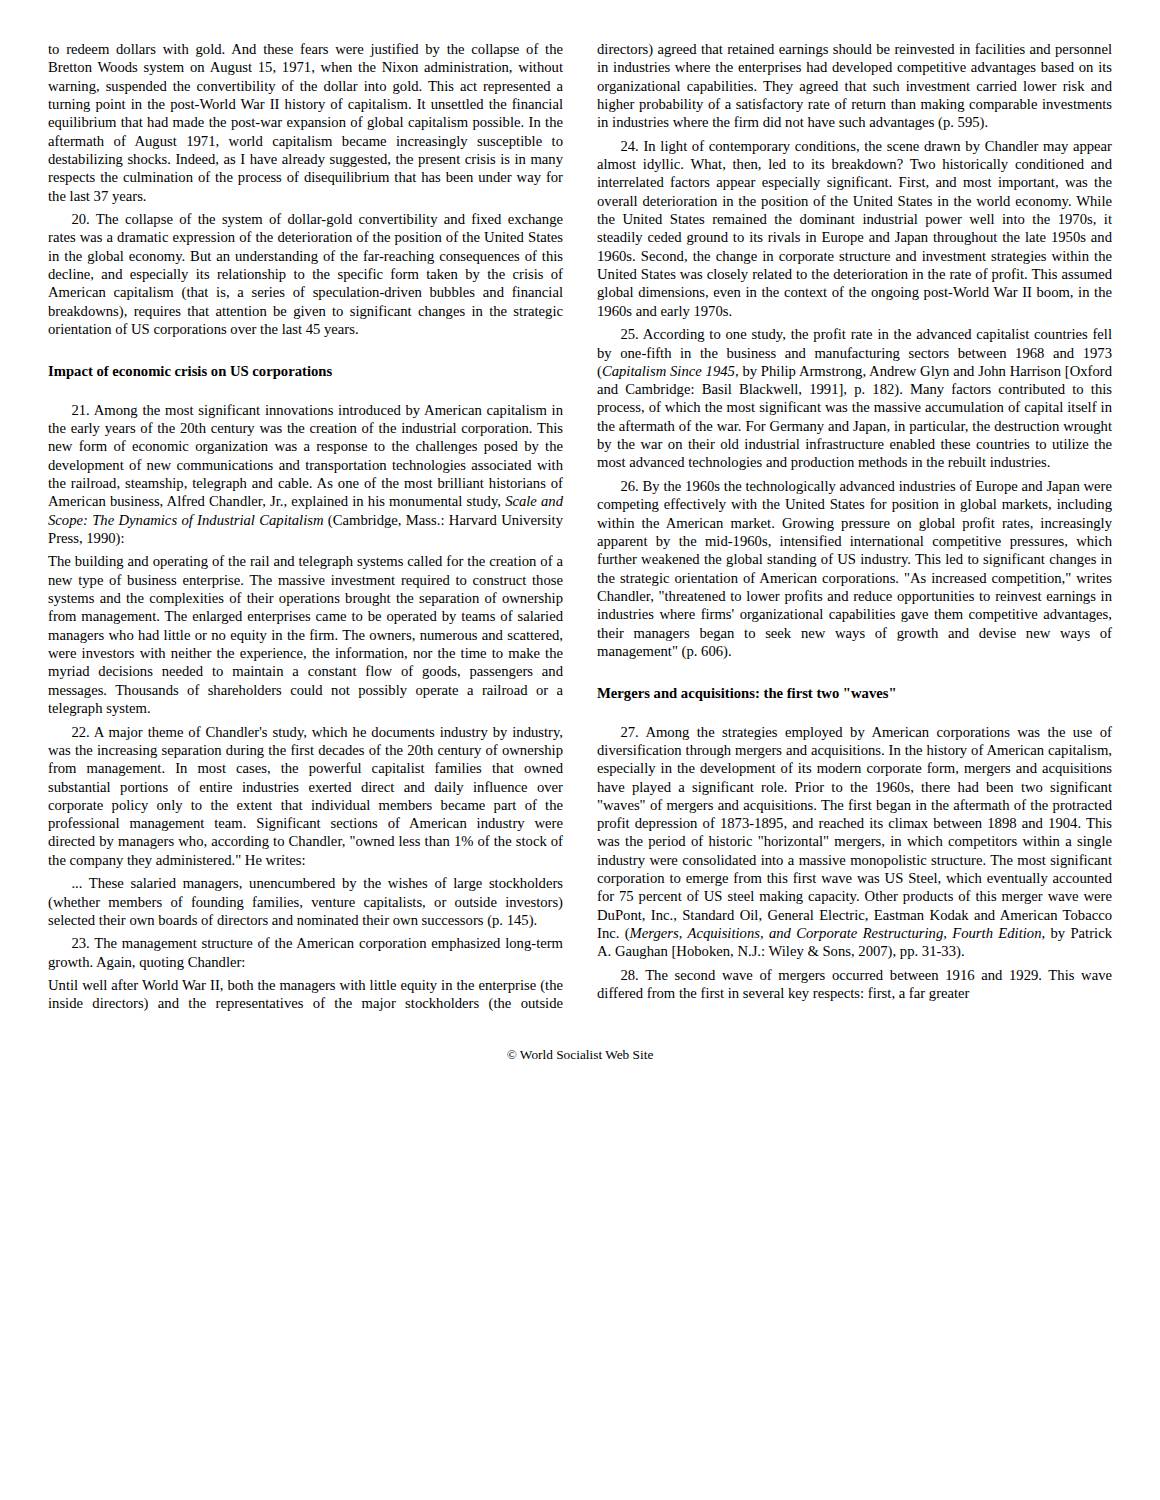to redeem dollars with gold. And these fears were justified by the collapse of the Bretton Woods system on August 15, 1971, when the Nixon administration, without warning, suspended the convertibility of the dollar into gold. This act represented a turning point in the post-World War II history of capitalism. It unsettled the financial equilibrium that had made the post-war expansion of global capitalism possible. In the aftermath of August 1971, world capitalism became increasingly susceptible to destabilizing shocks. Indeed, as I have already suggested, the present crisis is in many respects the culmination of the process of disequilibrium that has been under way for the last 37 years.
20. The collapse of the system of dollar-gold convertibility and fixed exchange rates was a dramatic expression of the deterioration of the position of the United States in the global economy. But an understanding of the far-reaching consequences of this decline, and especially its relationship to the specific form taken by the crisis of American capitalism (that is, a series of speculation-driven bubbles and financial breakdowns), requires that attention be given to significant changes in the strategic orientation of US corporations over the last 45 years.
Impact of economic crisis on US corporations
21. Among the most significant innovations introduced by American capitalism in the early years of the 20th century was the creation of the industrial corporation. This new form of economic organization was a response to the challenges posed by the development of new communications and transportation technologies associated with the railroad, steamship, telegraph and cable. As one of the most brilliant historians of American business, Alfred Chandler, Jr., explained in his monumental study, Scale and Scope: The Dynamics of Industrial Capitalism (Cambridge, Mass.: Harvard University Press, 1990):
The building and operating of the rail and telegraph systems called for the creation of a new type of business enterprise. The massive investment required to construct those systems and the complexities of their operations brought the separation of ownership from management. The enlarged enterprises came to be operated by teams of salaried managers who had little or no equity in the firm. The owners, numerous and scattered, were investors with neither the experience, the information, nor the time to make the myriad decisions needed to maintain a constant flow of goods, passengers and messages. Thousands of shareholders could not possibly operate a railroad or a telegraph system.
22. A major theme of Chandler's study, which he documents industry by industry, was the increasing separation during the first decades of the 20th century of ownership from management. In most cases, the powerful capitalist families that owned substantial portions of entire industries exerted direct and daily influence over corporate policy only to the extent that individual members became part of the professional management team. Significant sections of American industry were directed by managers who, according to Chandler, "owned less than 1% of the stock of the company they administered." He writes:
... These salaried managers, unencumbered by the wishes of large stockholders (whether members of founding families, venture capitalists, or outside investors) selected their own boards of directors and nominated their own successors (p. 145).
23. The management structure of the American corporation emphasized long-term growth. Again, quoting Chandler:
Until well after World War II, both the managers with little equity in the enterprise (the inside directors) and the representatives of the major stockholders (the outside directors) agreed that retained earnings should be reinvested in facilities and personnel in industries where the enterprises had developed competitive advantages based on its organizational capabilities. They agreed that such investment carried lower risk and higher probability of a satisfactory rate of return than making comparable investments in industries where the firm did not have such advantages (p. 595).
24. In light of contemporary conditions, the scene drawn by Chandler may appear almost idyllic. What, then, led to its breakdown? Two historically conditioned and interrelated factors appear especially significant. First, and most important, was the overall deterioration in the position of the United States in the world economy. While the United States remained the dominant industrial power well into the 1970s, it steadily ceded ground to its rivals in Europe and Japan throughout the late 1950s and 1960s. Second, the change in corporate structure and investment strategies within the United States was closely related to the deterioration in the rate of profit. This assumed global dimensions, even in the context of the ongoing post-World War II boom, in the 1960s and early 1970s.
25. According to one study, the profit rate in the advanced capitalist countries fell by one-fifth in the business and manufacturing sectors between 1968 and 1973 (Capitalism Since 1945, by Philip Armstrong, Andrew Glyn and John Harrison [Oxford and Cambridge: Basil Blackwell, 1991], p. 182). Many factors contributed to this process, of which the most significant was the massive accumulation of capital itself in the aftermath of the war. For Germany and Japan, in particular, the destruction wrought by the war on their old industrial infrastructure enabled these countries to utilize the most advanced technologies and production methods in the rebuilt industries.
26. By the 1960s the technologically advanced industries of Europe and Japan were competing effectively with the United States for position in global markets, including within the American market. Growing pressure on global profit rates, increasingly apparent by the mid-1960s, intensified international competitive pressures, which further weakened the global standing of US industry. This led to significant changes in the strategic orientation of American corporations. "As increased competition," writes Chandler, "threatened to lower profits and reduce opportunities to reinvest earnings in industries where firms' organizational capabilities gave them competitive advantages, their managers began to seek new ways of growth and devise new ways of management" (p. 606).
Mergers and acquisitions: the first two "waves"
27. Among the strategies employed by American corporations was the use of diversification through mergers and acquisitions. In the history of American capitalism, especially in the development of its modern corporate form, mergers and acquisitions have played a significant role. Prior to the 1960s, there had been two significant "waves" of mergers and acquisitions. The first began in the aftermath of the protracted profit depression of 1873-1895, and reached its climax between 1898 and 1904. This was the period of historic "horizontal" mergers, in which competitors within a single industry were consolidated into a massive monopolistic structure. The most significant corporation to emerge from this first wave was US Steel, which eventually accounted for 75 percent of US steel making capacity. Other products of this merger wave were DuPont, Inc., Standard Oil, General Electric, Eastman Kodak and American Tobacco Inc. (Mergers, Acquisitions, and Corporate Restructuring, Fourth Edition, by Patrick A. Gaughan [Hoboken, N.J.: Wiley & Sons, 2007), pp. 31-33).
28. The second wave of mergers occurred between 1916 and 1929. This wave differed from the first in several key respects: first, a far greater
© World Socialist Web Site